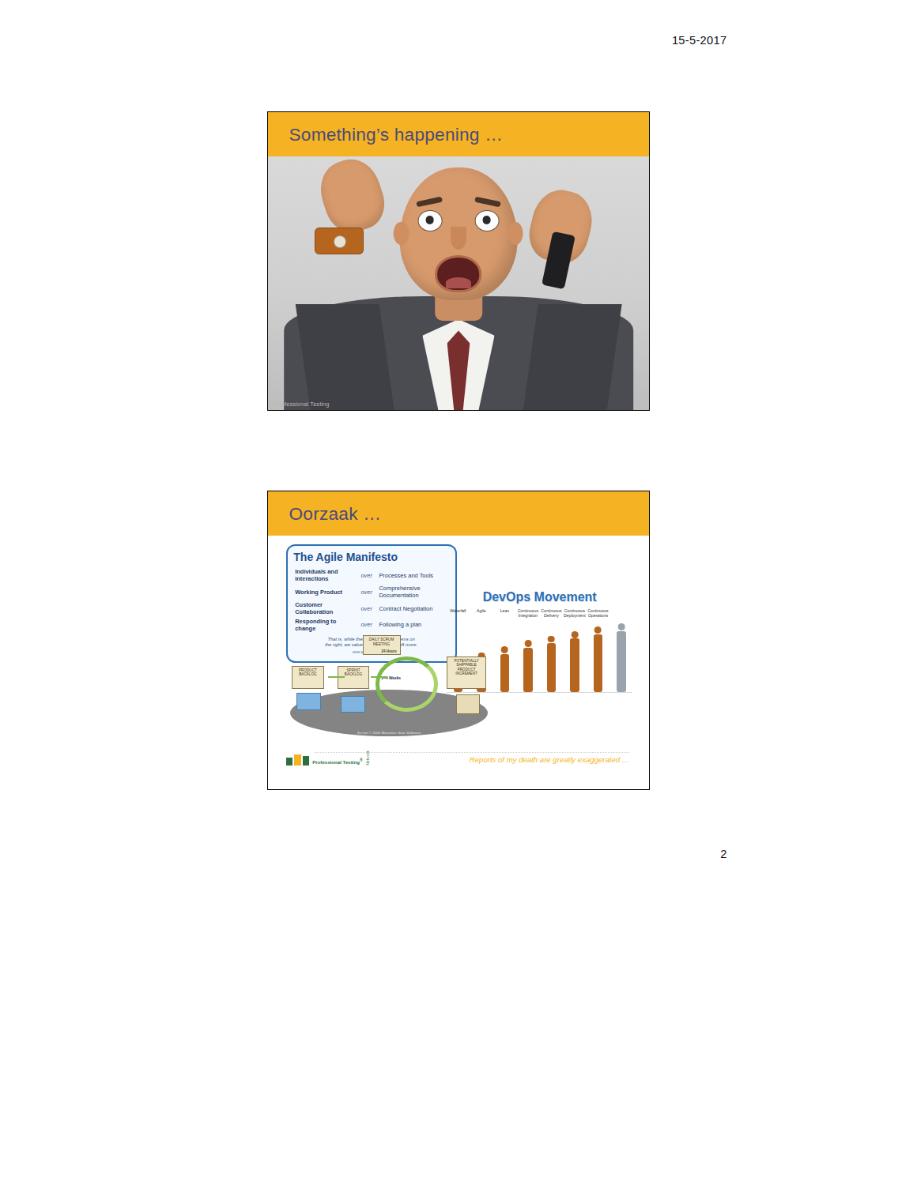15-5-2017
Something’s happening …
Professional Testing
Oorzaak …
The Agile Manifesto
| Individuals and interactions | over | Processes and Tools |
| Working Product | over | Comprehensive Documentation |
| Customer Collaboration | over | Contract Negotiation |
| Responding to change | over | Following a plan |
That is, while there is value in the items on
the right, we value the items on the left more.
www.agilemanifesto.org
DevOps Movement
Waterfall
Agile
Lean
Continuous Integration
Continuous Delivery
Continuous Deployment
Continuous Operations
Product
Backlog
Sprint
Backlog
Daily Scrum
Meeting
Potentially
Shippable
Product
Increment
24 Hours
2–4 Weeks
Scrum © 2005 Mountain Goat Software
Professional Testing®
Network
Reports of my death are greatly exaggerated …
2